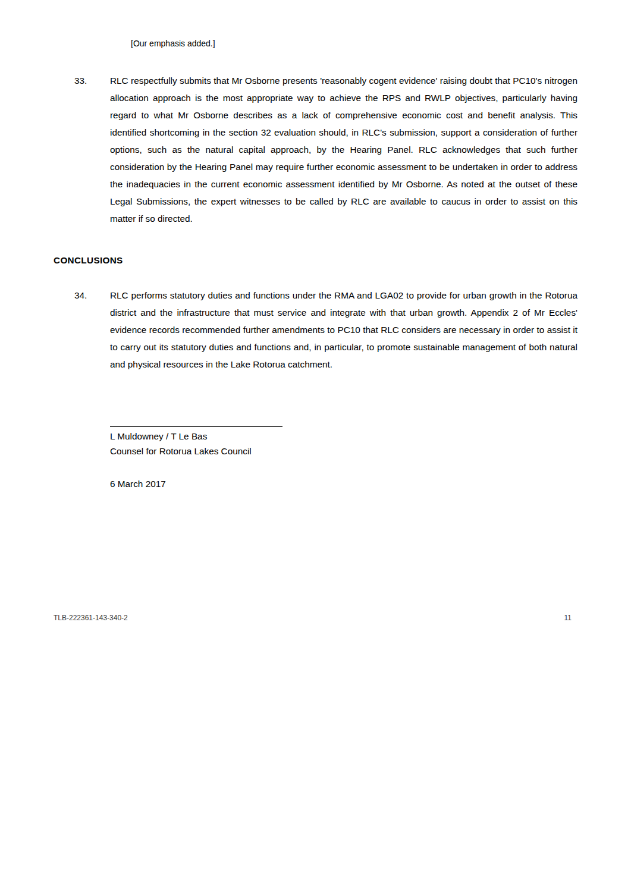[Our emphasis added.]
33.
RLC respectfully submits that Mr Osborne presents 'reasonably cogent evidence' raising doubt that PC10's nitrogen allocation approach is the most appropriate way to achieve the RPS and RWLP objectives, particularly having regard to what Mr Osborne describes as a lack of comprehensive economic cost and benefit analysis. This identified shortcoming in the section 32 evaluation should, in RLC's submission, support a consideration of further options, such as the natural capital approach, by the Hearing Panel. RLC acknowledges that such further consideration by the Hearing Panel may require further economic assessment to be undertaken in order to address the inadequacies in the current economic assessment identified by Mr Osborne. As noted at the outset of these Legal Submissions, the expert witnesses to be called by RLC are available to caucus in order to assist on this matter if so directed.
CONCLUSIONS
34.
RLC performs statutory duties and functions under the RMA and LGA02 to provide for urban growth in the Rotorua district and the infrastructure that must service and integrate with that urban growth. Appendix 2 of Mr Eccles' evidence records recommended further amendments to PC10 that RLC considers are necessary in order to assist it to carry out its statutory duties and functions and, in particular, to promote sustainable management of both natural and physical resources in the Lake Rotorua catchment.
L Muldowney / T Le Bas
Counsel for Rotorua Lakes Council
6 March 2017
TLB-222361-143-340-2
11